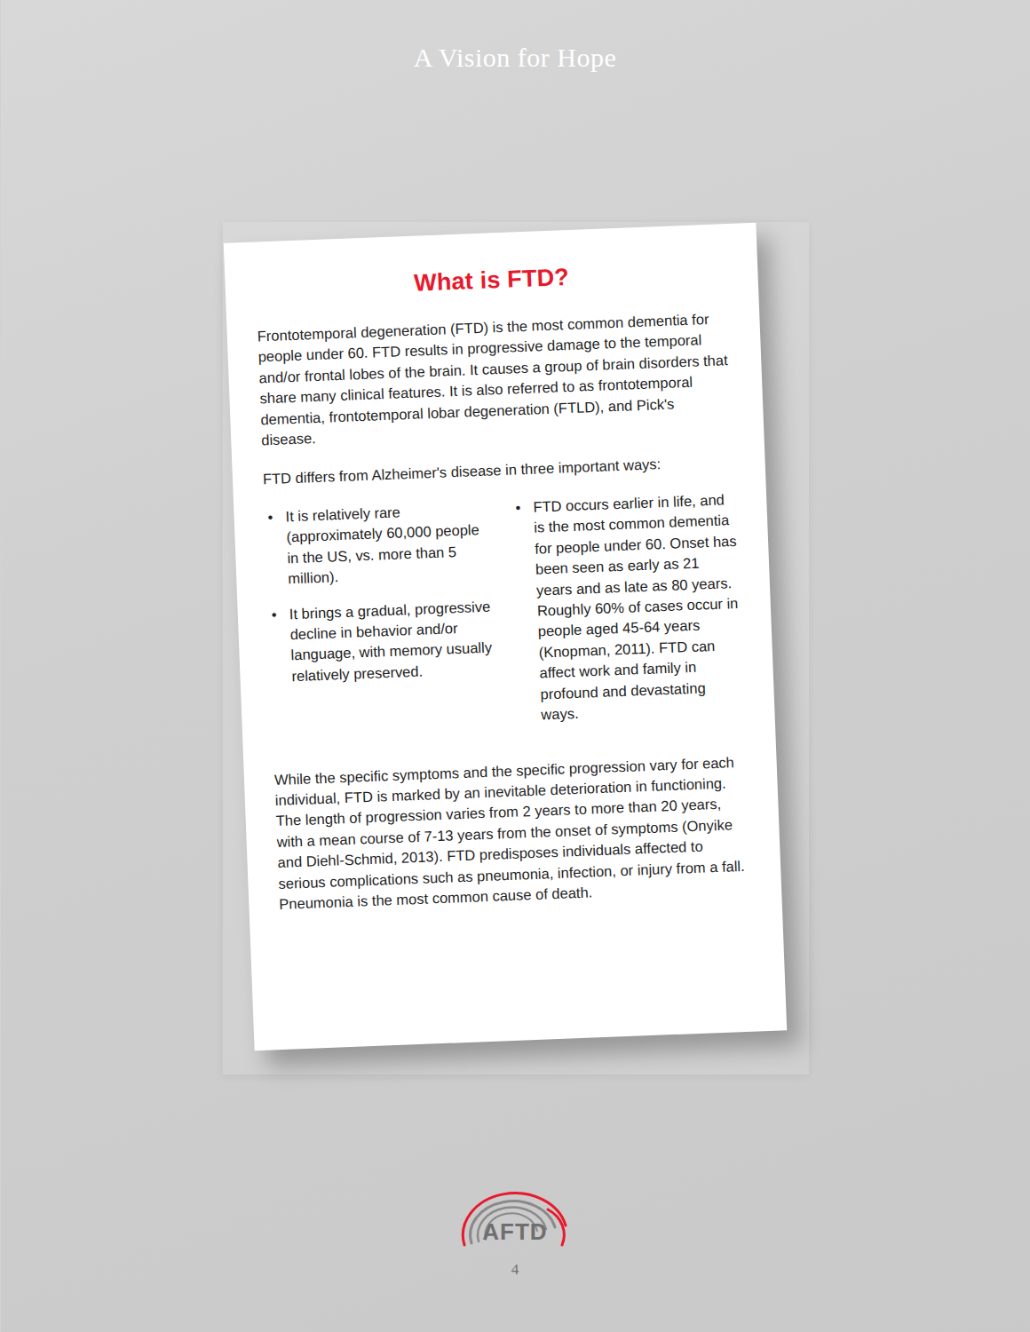A Vision for Hope
What is FTD?
Frontotemporal degeneration (FTD) is the most common dementia for people under 60. FTD results in progressive damage to the temporal and/or frontal lobes of the brain. It causes a group of brain disorders that share many clinical features. It is also referred to as frontotemporal dementia, frontotemporal lobar degeneration (FTLD), and Pick's disease.
FTD differs from Alzheimer's disease in three important ways:
It is relatively rare (approximately 60,000 people in the US, vs. more than 5 million).
It brings a gradual, progressive decline in behavior and/or language, with memory usually relatively preserved.
FTD occurs earlier in life, and is the most common dementia for people under 60. Onset has been seen as early as 21 years and as late as 80 years. Roughly 60% of cases occur in people aged 45-64 years (Knopman, 2011). FTD can affect work and family in profound and devastating ways.
While the specific symptoms and the specific progression vary for each individual, FTD is marked by an inevitable deterioration in functioning. The length of progression varies from 2 years to more than 20 years, with a mean course of 7-13 years from the onset of symptoms (Onyike and Diehl-Schmid, 2013). FTD predisposes individuals affected to serious complications such as pneumonia, infection, or injury from a fall. Pneumonia is the most common cause of death.
AFTD
4